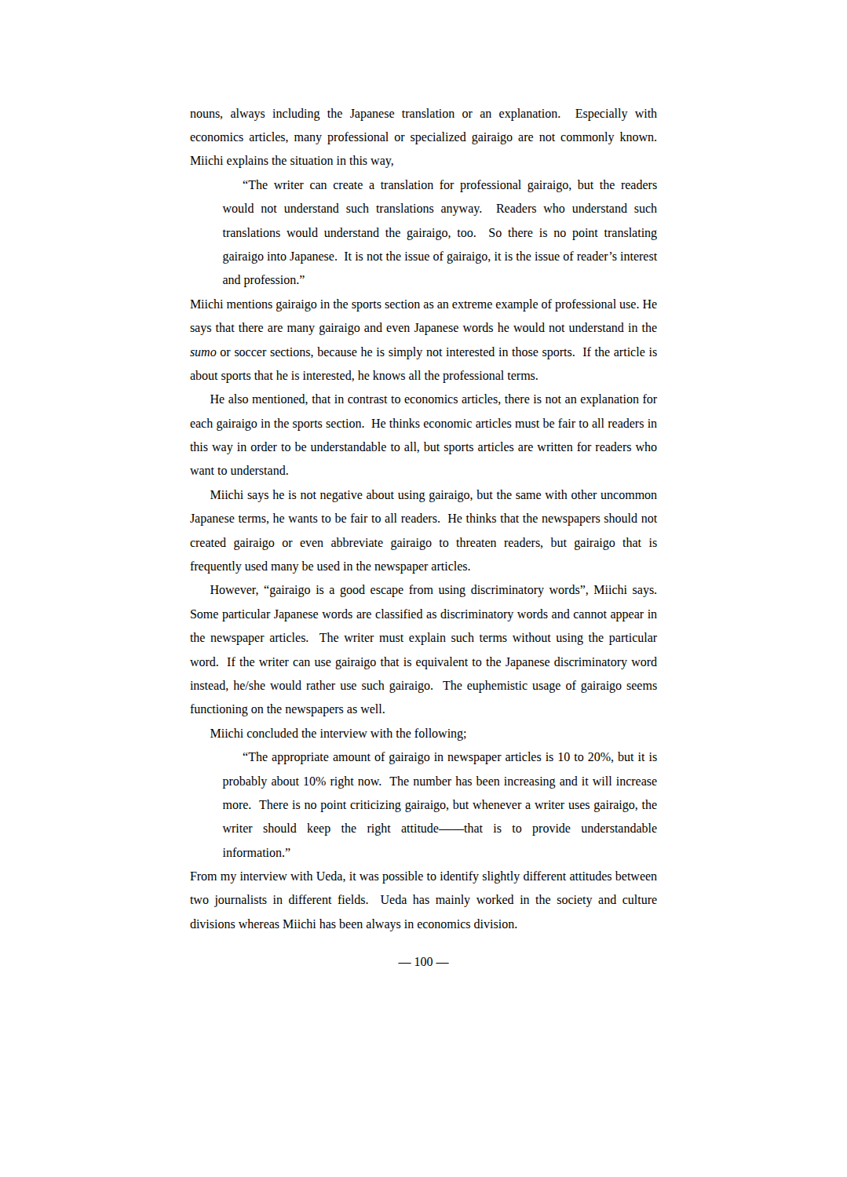nouns, always including the Japanese translation or an explanation. Especially with economics articles, many professional or specialized gairaigo are not commonly known. Miichi explains the situation in this way,
“The writer can create a translation for professional gairaigo, but the readers would not understand such translations anyway. Readers who understand such translations would understand the gairaigo, too. So there is no point translating gairaigo into Japanese. It is not the issue of gairaigo, it is the issue of reader’s interest and profession.”
Miichi mentions gairaigo in the sports section as an extreme example of professional use. He says that there are many gairaigo and even Japanese words he would not understand in the sumo or soccer sections, because he is simply not interested in those sports. If the article is about sports that he is interested, he knows all the professional terms.
He also mentioned, that in contrast to economics articles, there is not an explanation for each gairaigo in the sports section. He thinks economic articles must be fair to all readers in this way in order to be understandable to all, but sports articles are written for readers who want to understand.
Miichi says he is not negative about using gairaigo, but the same with other uncommon Japanese terms, he wants to be fair to all readers. He thinks that the newspapers should not created gairaigo or even abbreviate gairaigo to threaten readers, but gairaigo that is frequently used many be used in the newspaper articles.
However, “gairaigo is a good escape from using discriminatory words”, Miichi says. Some particular Japanese words are classified as discriminatory words and cannot appear in the newspaper articles. The writer must explain such terms without using the particular word. If the writer can use gairaigo that is equivalent to the Japanese discriminatory word instead, he/she would rather use such gairaigo. The euphemistic usage of gairaigo seems functioning on the newspapers as well.
Miichi concluded the interview with the following;
“The appropriate amount of gairaigo in newspaper articles is 10 to 20%, but it is probably about 10% right now. The number has been increasing and it will increase more. There is no point criticizing gairaigo, but whenever a writer uses gairaigo, the writer should keep the right attitude——that is to provide understandable information.”
From my interview with Ueda, it was possible to identify slightly different attitudes between two journalists in different fields. Ueda has mainly worked in the society and culture divisions whereas Miichi has been always in economics division.
— 100 —